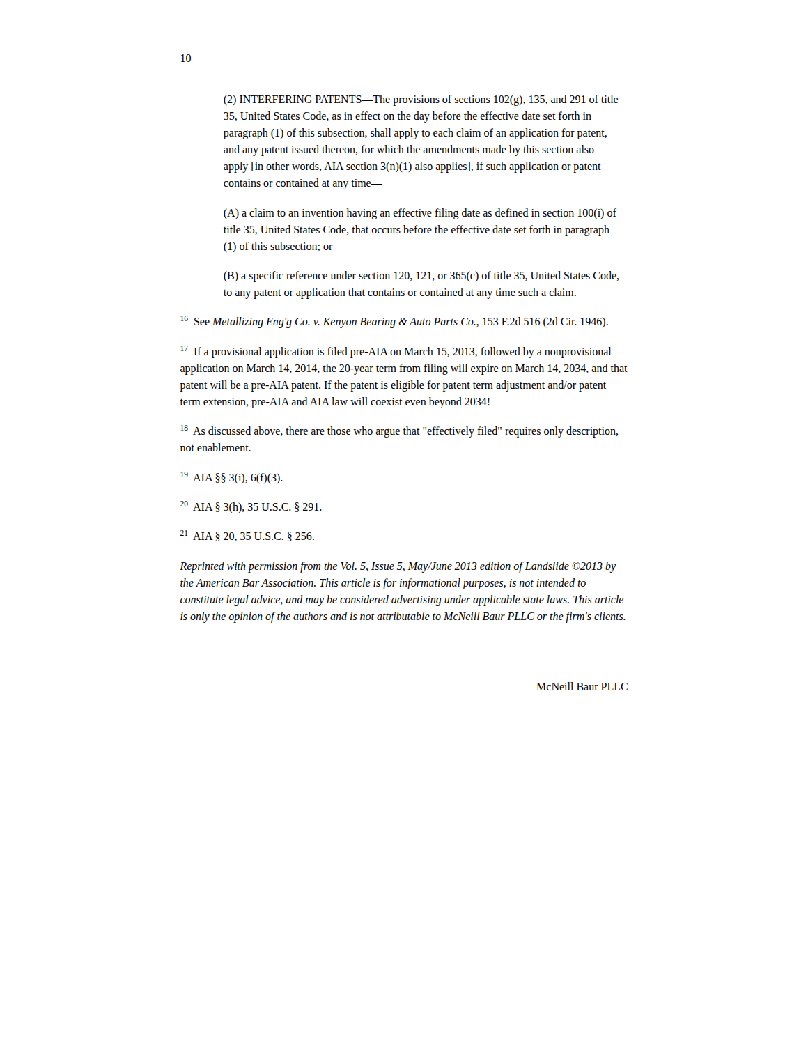10
(2) INTERFERING PATENTS—The provisions of sections 102(g), 135, and 291 of title 35, United States Code, as in effect on the day before the effective date set forth in paragraph (1) of this subsection, shall apply to each claim of an application for patent, and any patent issued thereon, for which the amendments made by this section also apply [in other words, AIA section 3(n)(1) also applies], if such application or patent contains or contained at any time—
(A) a claim to an invention having an effective filing date as defined in section 100(i) of title 35, United States Code, that occurs before the effective date set forth in paragraph (1) of this subsection; or
(B) a specific reference under section 120, 121, or 365(c) of title 35, United States Code, to any patent or application that contains or contained at any time such a claim.
16 See Metallizing Eng'g Co. v. Kenyon Bearing & Auto Parts Co., 153 F.2d 516 (2d Cir. 1946).
17 If a provisional application is filed pre-AIA on March 15, 2013, followed by a nonprovisional application on March 14, 2014, the 20-year term from filing will expire on March 14, 2034, and that patent will be a pre-AIA patent. If the patent is eligible for patent term adjustment and/or patent term extension, pre-AIA and AIA law will coexist even beyond 2034!
18 As discussed above, there are those who argue that "effectively filed" requires only description, not enablement.
19 AIA §§ 3(i), 6(f)(3).
20 AIA § 3(h), 35 U.S.C. § 291.
21 AIA § 20, 35 U.S.C. § 256.
Reprinted with permission from the Vol. 5, Issue 5, May/June 2013 edition of Landslide ©2013 by the American Bar Association. This article is for informational purposes, is not intended to constitute legal advice, and may be considered advertising under applicable state laws. This article is only the opinion of the authors and is not attributable to McNeill Baur PLLC or the firm's clients.
McNeill Baur PLLC